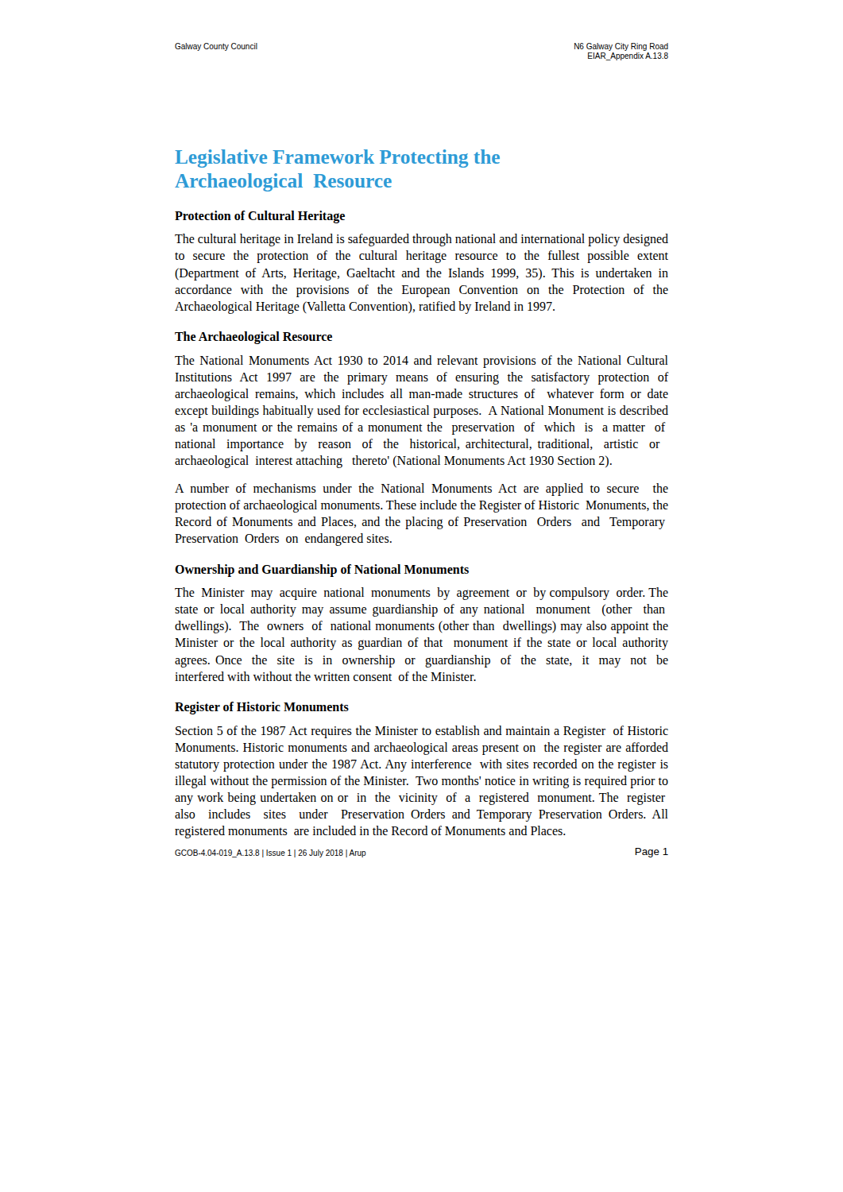Galway County Council
N6 Galway City Ring Road
EIAR_Appendix A.13.8
Legislative Framework Protecting the
Archaeological Resource
Protection of Cultural Heritage
The cultural heritage in Ireland is safeguarded through national and international policy designed to secure the protection of the cultural heritage resource to the fullest possible extent (Department of Arts, Heritage, Gaeltacht and the Islands 1999, 35). This is undertaken in accordance with the provisions of the European Convention on the Protection of the Archaeological Heritage (Valletta Convention), ratified by Ireland in 1997.
The Archaeological Resource
The National Monuments Act 1930 to 2014 and relevant provisions of the National Cultural Institutions Act 1997 are the primary means of ensuring the satisfactory protection of archaeological remains, which includes all man-made structures of whatever form or date except buildings habitually used for ecclesiastical purposes. A National Monument is described as 'a monument or the remains of a monument the preservation of which is a matter of national importance by reason of the historical, architectural, traditional, artistic or archaeological interest attaching thereto' (National Monuments Act 1930 Section 2).
A number of mechanisms under the National Monuments Act are applied to secure the protection of archaeological monuments. These include the Register of Historic Monuments, the Record of Monuments and Places, and the placing of Preservation Orders and Temporary Preservation Orders on endangered sites.
Ownership and Guardianship of National Monuments
The Minister may acquire national monuments by agreement or by compulsory order. The state or local authority may assume guardianship of any national monument (other than dwellings). The owners of national monuments (other than dwellings) may also appoint the Minister or the local authority as guardian of that monument if the state or local authority agrees. Once the site is in ownership or guardianship of the state, it may not be interfered with without the written consent of the Minister.
Register of Historic Monuments
Section 5 of the 1987 Act requires the Minister to establish and maintain a Register of Historic Monuments. Historic monuments and archaeological areas present on the register are afforded statutory protection under the 1987 Act. Any interference with sites recorded on the register is illegal without the permission of the Minister. Two months' notice in writing is required prior to any work being undertaken on or in the vicinity of a registered monument. The register also includes sites under Preservation Orders and Temporary Preservation Orders. All registered monuments are included in the Record of Monuments and Places.
GCOB-4.04-019_A.13.8 | Issue 1 | 26 July 2018 | Arup
Page 1